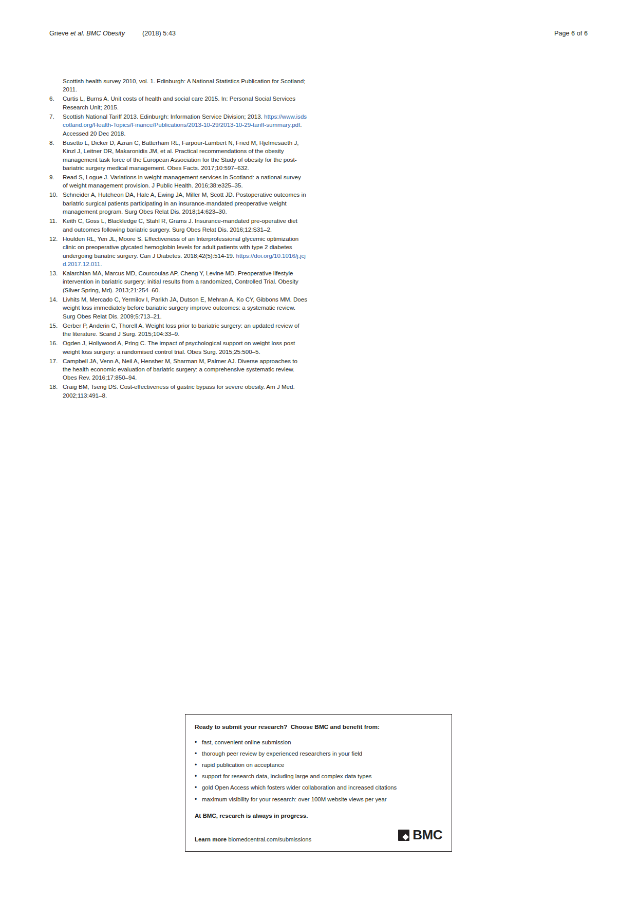Grieve et al. BMC Obesity(2018) 5:43
Page 6 of 6
Scottish health survey 2010, vol. 1. Edinburgh: A National Statistics Publication for Scotland; 2011.
6. Curtis L, Burns A. Unit costs of health and social care 2015. In: Personal Social Services Research Unit; 2015.
7. Scottish National Tariff 2013. Edinburgh: Information Service Division; 2013. https://www.isdscotland.org/Health-Topics/Finance/Publications/2013-10-29/2013-10-29-tariff-summary.pdf. Accessed 20 Dec 2018.
8. Busetto L, Dicker D, Azran C, Batterham RL, Farpour-Lambert N, Fried M, Hjelmesaeth J, Kinzl J, Leitner DR, Makaronidis JM, et al. Practical recommendations of the obesity management task force of the European Association for the Study of obesity for the post-bariatric surgery medical management. Obes Facts. 2017;10:597–632.
9. Read S, Logue J. Variations in weight management services in Scotland: a national survey of weight management provision. J Public Health. 2016;38:e325–35.
10. Schneider A, Hutcheon DA, Hale A, Ewing JA, Miller M, Scott JD. Postoperative outcomes in bariatric surgical patients participating in an insurance-mandated preoperative weight management program. Surg Obes Relat Dis. 2018;14:623–30.
11. Keith C, Goss L, Blackledge C, Stahl R, Grams J. Insurance-mandated pre-operative diet and outcomes following bariatric surgery. Surg Obes Relat Dis. 2016;12:S31–2.
12. Houlden RL, Yen JL, Moore S. Effectiveness of an Interprofessional glycemic optimization clinic on preoperative glycated hemoglobin levels for adult patients with type 2 diabetes undergoing bariatric surgery. Can J Diabetes. 2018;42(5):514-19. https://doi.org/10.1016/j.jcjd.2017.12.011.
13. Kalarchian MA, Marcus MD, Courcoulas AP, Cheng Y, Levine MD. Preoperative lifestyle intervention in bariatric surgery: initial results from a randomized, Controlled Trial. Obesity (Silver Spring, Md). 2013;21:254–60.
14. Livhits M, Mercado C, Yermilov I, Parikh JA, Dutson E, Mehran A, Ko CY, Gibbons MM. Does weight loss immediately before bariatric surgery improve outcomes: a systematic review. Surg Obes Relat Dis. 2009;5:713–21.
15. Gerber P, Anderin C, Thorell A. Weight loss prior to bariatric surgery: an updated review of the literature. Scand J Surg. 2015;104:33–9.
16. Ogden J, Hollywood A, Pring C. The impact of psychological support on weight loss post weight loss surgery: a randomised control trial. Obes Surg. 2015;25:500–5.
17. Campbell JA, Venn A, Neil A, Hensher M, Sharman M, Palmer AJ. Diverse approaches to the health economic evaluation of bariatric surgery: a comprehensive systematic review. Obes Rev. 2016;17:850–94.
18. Craig BM, Tseng DS. Cost-effectiveness of gastric bypass for severe obesity. Am J Med. 2002;113:491–8.
Ready to submit your research? Choose BMC and benefit from:
fast, convenient online submission
thorough peer review by experienced researchers in your field
rapid publication on acceptance
support for research data, including large and complex data types
gold Open Access which fosters wider collaboration and increased citations
maximum visibility for your research: over 100M website views per year
At BMC, research is always in progress.
Learn more biomedcentral.com/submissions
BMC